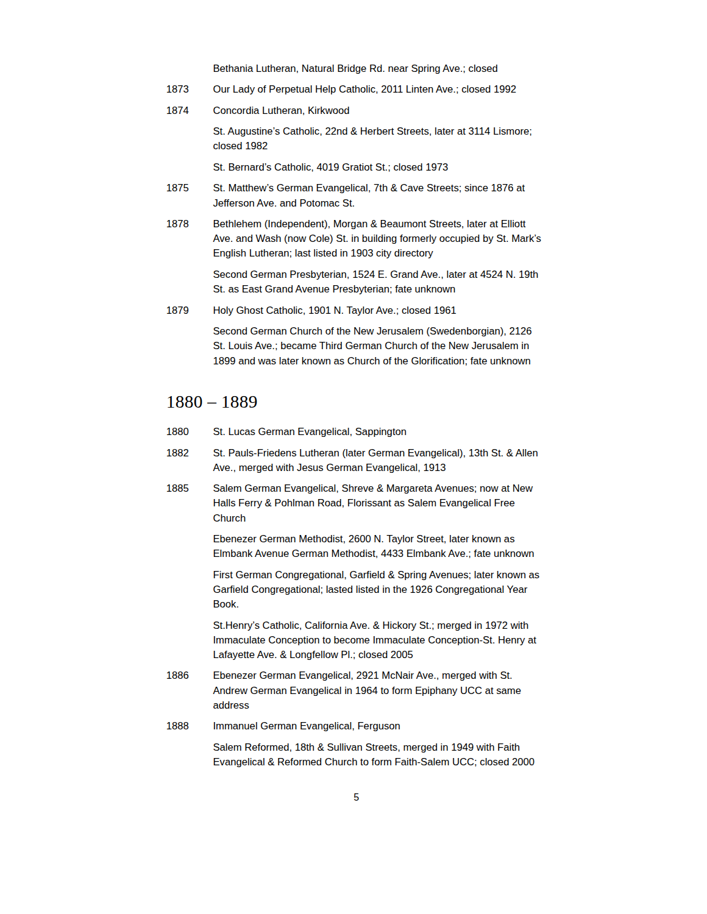Bethania Lutheran, Natural Bridge Rd. near Spring Ave.; closed
1873
Our Lady of Perpetual Help Catholic, 2011 Linten Ave.; closed 1992
1874
Concordia Lutheran, Kirkwood
St. Augustine’s Catholic, 22nd & Herbert Streets, later at 3114 Lismore; closed 1982
St. Bernard’s Catholic, 4019 Gratiot St.; closed 1973
1875
St. Matthew’s German Evangelical, 7th & Cave Streets; since 1876 at Jefferson Ave. and Potomac St.
1878
Bethlehem (Independent), Morgan & Beaumont Streets, later at Elliott Ave. and Wash (now Cole) St. in building formerly occupied by St. Mark’s English Lutheran; last listed in 1903 city directory
Second German Presbyterian, 1524 E. Grand Ave., later at 4524 N. 19th St. as East Grand Avenue Presbyterian; fate unknown
1879
Holy Ghost Catholic, 1901 N. Taylor Ave.; closed 1961
Second German Church of the New Jerusalem (Swedenborgian), 2126 St. Louis Ave.; became Third German Church of the New Jerusalem in 1899 and was later known as Church of the Glorification; fate unknown
1880 – 1889
1880
St. Lucas German Evangelical, Sappington
1882
St. Pauls-Friedens Lutheran (later German Evangelical), 13th St. & Allen Ave., merged with Jesus German Evangelical, 1913
1885
Salem German Evangelical, Shreve & Margareta Avenues; now at New Halls Ferry & Pohlman Road, Florissant as Salem Evangelical Free Church
Ebenezer German Methodist, 2600 N. Taylor Street, later known as Elmbank Avenue German Methodist, 4433 Elmbank Ave.; fate unknown
First German Congregational, Garfield & Spring Avenues; later known as Garfield Congregational; lasted listed in the 1926 Congregational Year Book.
St.Henry’s Catholic, California Ave. & Hickory St.; merged in 1972 with Immaculate Conception to become Immaculate Conception-St. Henry at Lafayette Ave. & Longfellow Pl.; closed 2005
1886
Ebenezer German Evangelical, 2921 McNair Ave., merged with St. Andrew German Evangelical in 1964 to form Epiphany UCC at same address
1888
Immanuel German Evangelical, Ferguson
Salem Reformed, 18th & Sullivan Streets, merged in 1949 with Faith Evangelical & Reformed Church to form Faith-Salem UCC; closed 2000
5